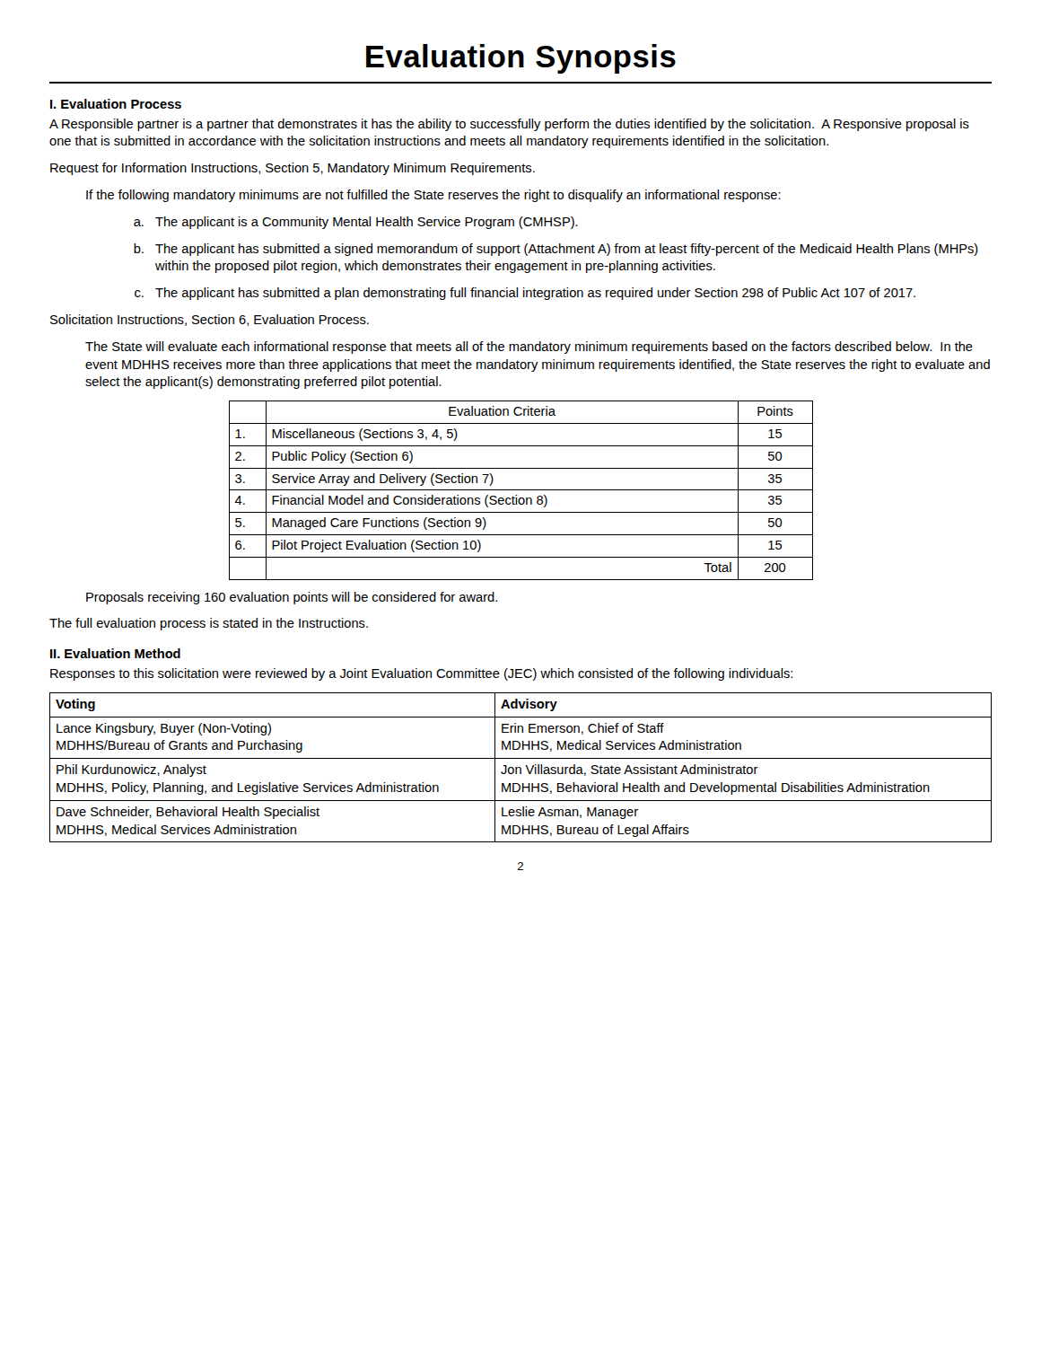Evaluation Synopsis
I. Evaluation Process
A Responsible partner is a partner that demonstrates it has the ability to successfully perform the duties identified by the solicitation. A Responsive proposal is one that is submitted in accordance with the solicitation instructions and meets all mandatory requirements identified in the solicitation.
Request for Information Instructions, Section 5, Mandatory Minimum Requirements.
If the following mandatory minimums are not fulfilled the State reserves the right to disqualify an informational response:
The applicant is a Community Mental Health Service Program (CMHSP).
The applicant has submitted a signed memorandum of support (Attachment A) from at least fifty-percent of the Medicaid Health Plans (MHPs) within the proposed pilot region, which demonstrates their engagement in pre-planning activities.
The applicant has submitted a plan demonstrating full financial integration as required under Section 298 of Public Act 107 of 2017.
Solicitation Instructions, Section 6, Evaluation Process.
The State will evaluate each informational response that meets all of the mandatory minimum requirements based on the factors described below. In the event MDHHS receives more than three applications that meet the mandatory minimum requirements identified, the State reserves the right to evaluate and select the applicant(s) demonstrating preferred pilot potential.
| | Evaluation Criteria | Points |
| 1. | Miscellaneous (Sections 3, 4, 5) | 15 |
| 2. | Public Policy (Section 6) | 50 |
| 3. | Service Array and Delivery (Section 7) | 35 |
| 4. | Financial Model and Considerations (Section 8) | 35 |
| 5. | Managed Care Functions (Section 9) | 50 |
| 6. | Pilot Project Evaluation (Section 10) | 15 |
| | Total | 200 |
Proposals receiving 160 evaluation points will be considered for award.
The full evaluation process is stated in the Instructions.
II. Evaluation Method
Responses to this solicitation were reviewed by a Joint Evaluation Committee (JEC) which consisted of the following individuals:
| Voting | Advisory |
| --- | --- |
| Lance Kingsbury, Buyer (Non-Voting) MDHHS/Bureau of Grants and Purchasing | Erin Emerson, Chief of Staff MDHHS, Medical Services Administration |
| Phil Kurdunowicz, Analyst MDHHS, Policy, Planning, and Legislative Services Administration | Jon Villasurda, State Assistant Administrator MDHHS, Behavioral Health and Developmental Disabilities Administration |
| Dave Schneider, Behavioral Health Specialist MDHHS, Medical Services Administration | Leslie Asman, Manager MDHHS, Bureau of Legal Affairs |
2